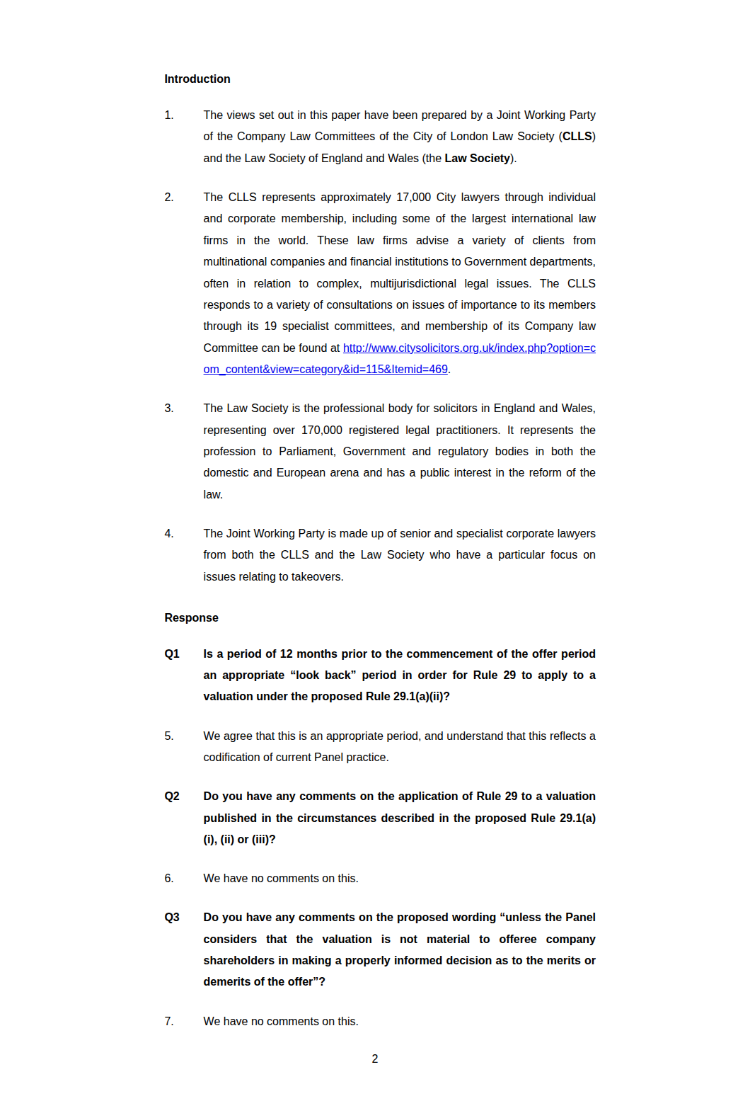Introduction
1.
The views set out in this paper have been prepared by a Joint Working Party of the Company Law Committees of the City of London Law Society (CLLS) and the Law Society of England and Wales (the Law Society).
2.
The CLLS represents approximately 17,000 City lawyers through individual and corporate membership, including some of the largest international law firms in the world. These law firms advise a variety of clients from multinational companies and financial institutions to Government departments, often in relation to complex, multijurisdictional legal issues. The CLLS responds to a variety of consultations on issues of importance to its members through its 19 specialist committees, and membership of its Company law Committee can be found at http://www.citysolicitors.org.uk/index.php?option=com_content&view=category&id=115&Itemid=469.
3.
The Law Society is the professional body for solicitors in England and Wales, representing over 170,000 registered legal practitioners. It represents the profession to Parliament, Government and regulatory bodies in both the domestic and European arena and has a public interest in the reform of the law.
4.
The Joint Working Party is made up of senior and specialist corporate lawyers from both the CLLS and the Law Society who have a particular focus on issues relating to takeovers.
Response
Q1
Is a period of 12 months prior to the commencement of the offer period an appropriate “look back” period in order for Rule 29 to apply to a valuation under the proposed Rule 29.1(a)(ii)?
5.
We agree that this is an appropriate period, and understand that this reflects a codification of current Panel practice.
Q2
Do you have any comments on the application of Rule 29 to a valuation published in the circumstances described in the proposed Rule 29.1(a)(i), (ii) or (iii)?
6.
We have no comments on this.
Q3
Do you have any comments on the proposed wording “unless the Panel considers that the valuation is not material to offeree company shareholders in making a properly informed decision as to the merits or demerits of the offer”?
7.
We have no comments on this.
2